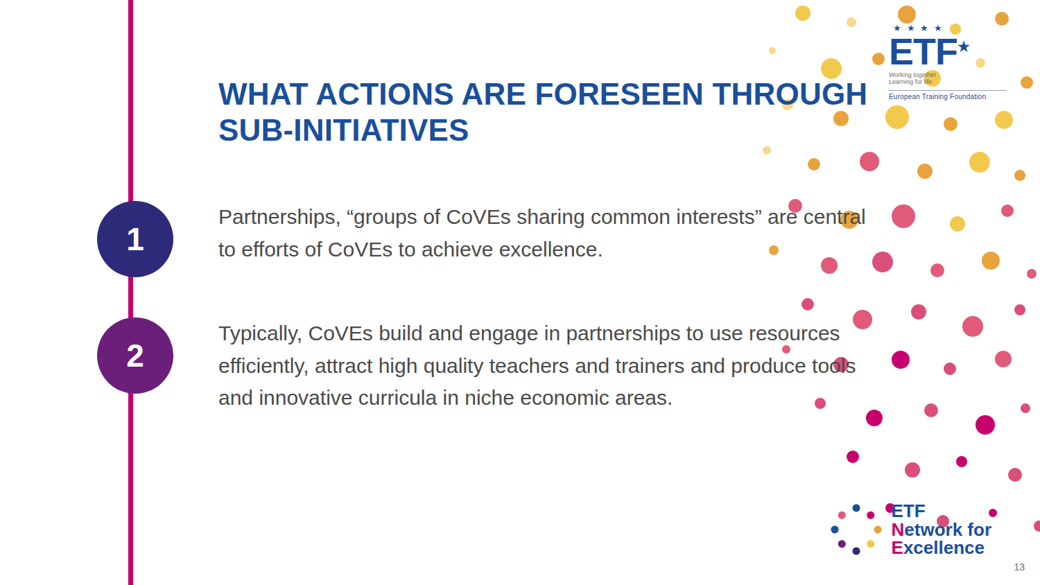★ ★ ★ ★
ETF★
Working together
Learning for life
European Training Foundation
What actions are foreseen through sub-initiatives
1
Partnerships, “groups of CoVEs sharing common interests” are central to efforts of CoVEs to achieve excellence.
2
Typically, CoVEs build and engage in partnerships to use resources efficiently, attract high quality teachers and trainers and produce tools and innovative curricula in niche economic areas.
ETF
Network for
Excellence
13